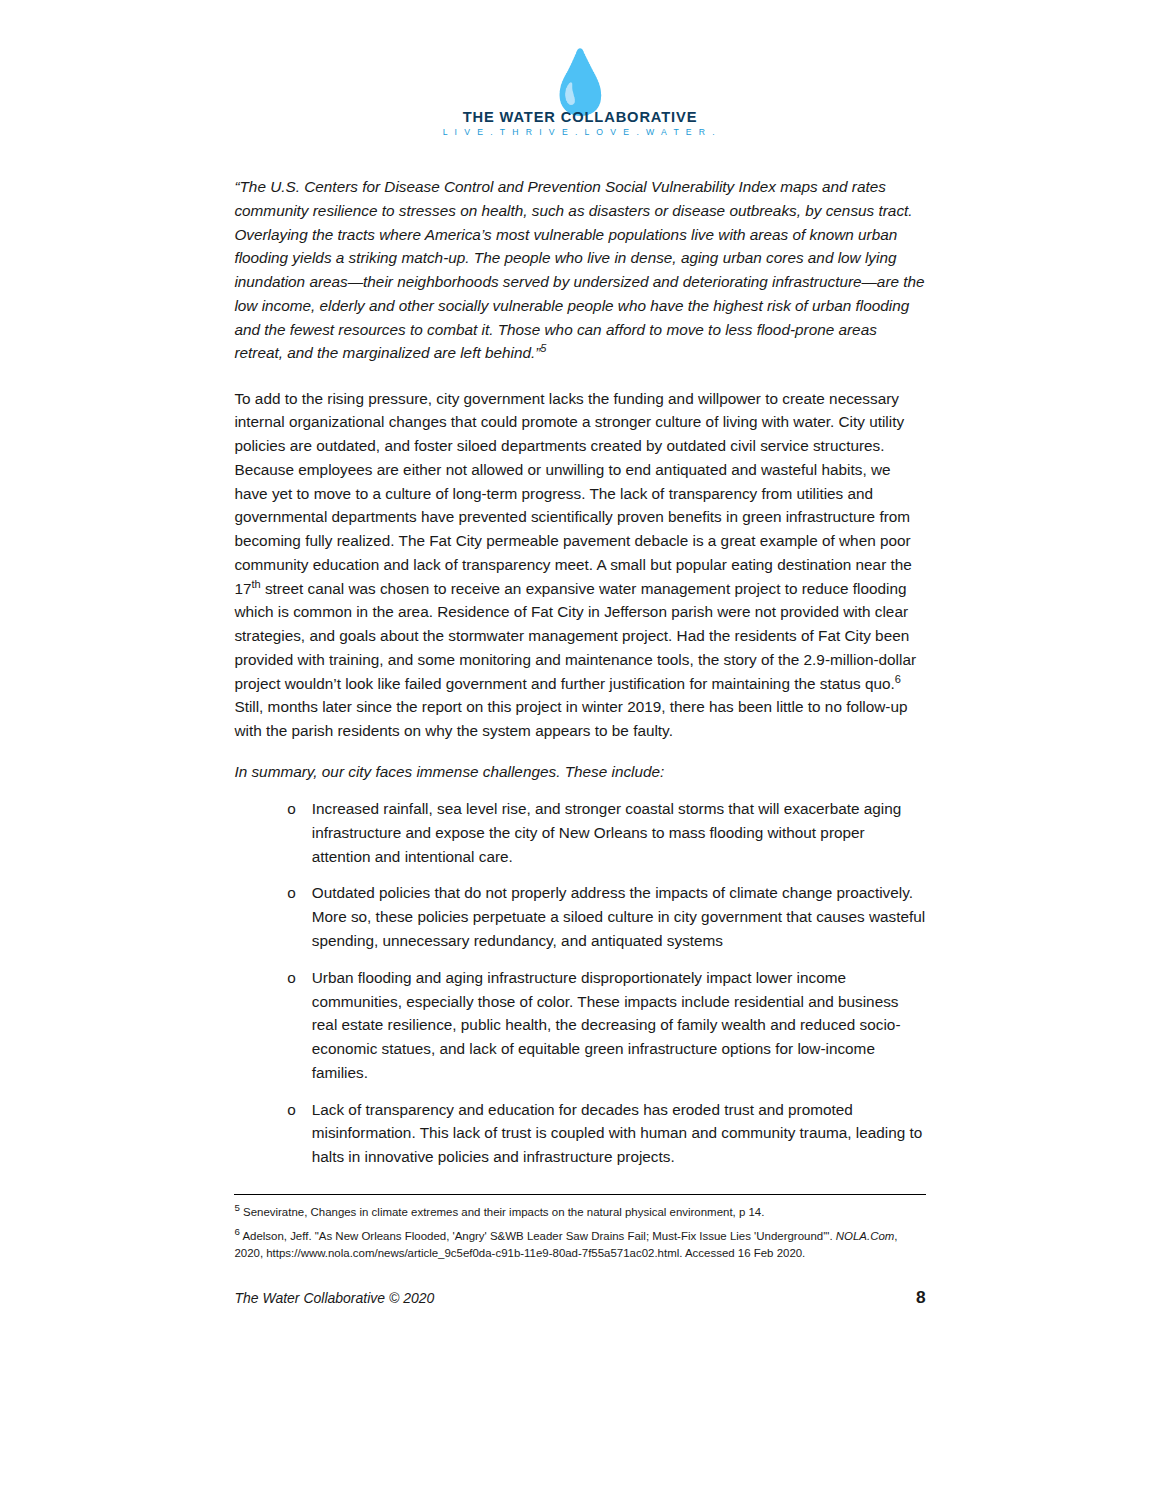💧 THE WATER COLLABORATIVE L I V E . T H R I V E . L O V E . W A T E R .
“The U.S. Centers for Disease Control and Prevention Social Vulnerability Index maps and rates community resilience to stresses on health, such as disasters or disease outbreaks, by census tract. Overlaying the tracts where America’s most vulnerable populations live with areas of known urban flooding yields a striking match-up. The people who live in dense, aging urban cores and low lying inundation areas—their neighborhoods served by undersized and deteriorating infrastructure—are the low income, elderly and other socially vulnerable people who have the highest risk of urban flooding and the fewest resources to combat it. Those who can afford to move to less flood-prone areas retreat, and the marginalized are left behind.”5
To add to the rising pressure, city government lacks the funding and willpower to create necessary internal organizational changes that could promote a stronger culture of living with water. City utility policies are outdated, and foster siloed departments created by outdated civil service structures. Because employees are either not allowed or unwilling to end antiquated and wasteful habits, we have yet to move to a culture of long-term progress. The lack of transparency from utilities and governmental departments have prevented scientifically proven benefits in green infrastructure from becoming fully realized. The Fat City permeable pavement debacle is a great example of when poor community education and lack of transparency meet. A small but popular eating destination near the 17th street canal was chosen to receive an expansive water management project to reduce flooding which is common in the area. Residence of Fat City in Jefferson parish were not provided with clear strategies, and goals about the stormwater management project. Had the residents of Fat City been provided with training, and some monitoring and maintenance tools, the story of the 2.9-million-dollar project wouldn’t look like failed government and further justification for maintaining the status quo.6 Still, months later since the report on this project in winter 2019, there has been little to no follow-up with the parish residents on why the system appears to be faulty.
In summary, our city faces immense challenges. These include:
Increased rainfall, sea level rise, and stronger coastal storms that will exacerbate aging infrastructure and expose the city of New Orleans to mass flooding without proper attention and intentional care.
Outdated policies that do not properly address the impacts of climate change proactively. More so, these policies perpetuate a siloed culture in city government that causes wasteful spending, unnecessary redundancy, and antiquated systems
Urban flooding and aging infrastructure disproportionately impact lower income communities, especially those of color. These impacts include residential and business real estate resilience, public health, the decreasing of family wealth and reduced socio-economic statues, and lack of equitable green infrastructure options for low-income families.
Lack of transparency and education for decades has eroded trust and promoted misinformation. This lack of trust is coupled with human and community trauma, leading to halts in innovative policies and infrastructure projects.
5 Seneviratne, Changes in climate extremes and their impacts on the natural physical environment, p 14.
6 Adelson, Jeff. "As New Orleans Flooded, 'Angry' S&WB Leader Saw Drains Fail; Must-Fix Issue Lies 'Underground'". NOLA.Com, 2020, https://www.nola.com/news/article_9c5ef0da-c91b-11e9-80ad-7f55a571ac02.html. Accessed 16 Feb 2020.
The Water Collaborative © 2020 8